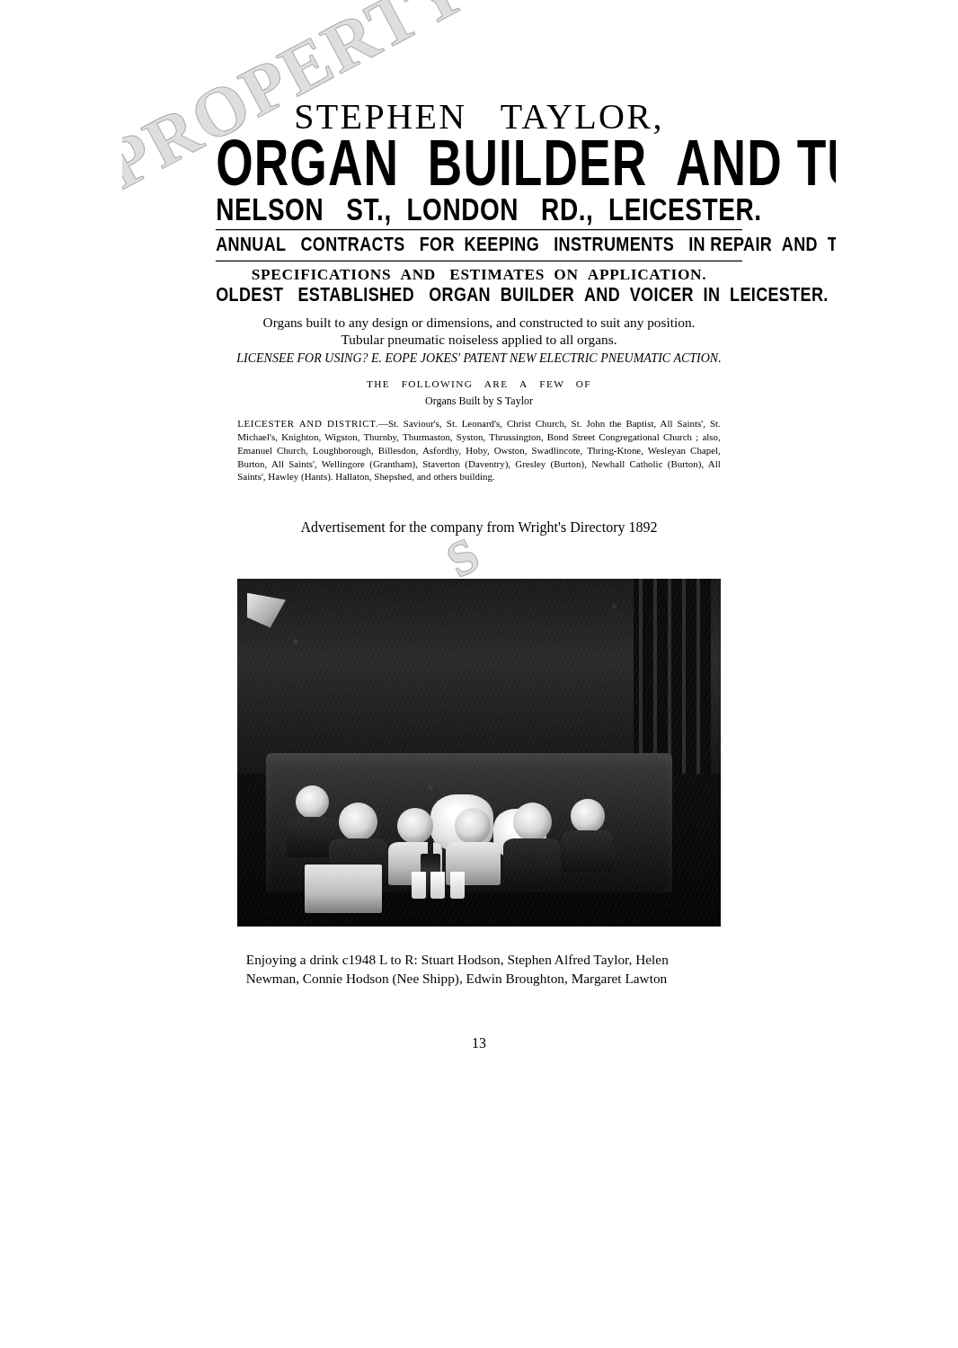PROPERTY OF s
STEPHEN TAYLOR,
ORGAN BUILDER AND TUNER,
NELSON ST., LONDON RD., LEICESTER.
ANNUAL CONTRACTS FOR KEEPING INSTRUMENTS IN REPAIR AND TUNE
SPECIFICATIONS AND ESTIMATES ON APPLICATION.
OLDEST ESTABLISHED ORGAN BUILDER AND VOICER IN LEICESTER.
Organs built to any design or dimensions, and constructed to suit any position.
Tubular pneumatic noiseless applied to all organs.
LICENSEE FOR USING? E. EOPE JOKES' PATENT NEW ELECTRIC PNEUMATIC ACTION.
THE FOLLOWING ARE A FEW OF
Organs Built by S Taylor
LEICESTER AND DISTRICT.—St. Saviour's, St. Leonard's, Christ Church, St. John the Baptist, All Saints', St. Michael's, Knighton, Wigston, Thurnby, Thurmaston, Syston, Thrussington, Bond Street Congregational Church ; also, Emanuel Church, Loughborough, Billesdon, Asfordhy, Hoby, Owston, Swadlincote, Thring-Ktone, Wesleyan Chapel, Burton, All Saints', Wellingore (Grantham), Staverton (Daventry), Gresley (Burton), Newhall Catholic (Burton), All Saints', Hawley (Hants). Hallaton, Shepshed, and others building.
Advertisement for the company from Wright's Directory 1892
Enjoying a drink c1948 L to R: Stuart Hodson, Stephen Alfred Taylor, Helen Newman, Connie Hodson (Nee Shipp), Edwin Broughton, Margaret Lawton
13